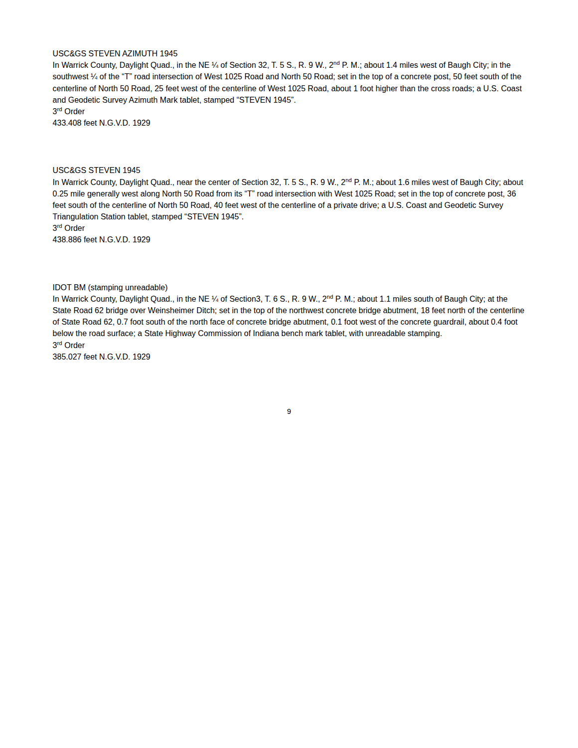USC&GS STEVEN AZIMUTH 1945
In Warrick County, Daylight Quad., in the NE ¼ of Section 32, T. 5 S., R. 9 W., 2nd P. M.; about 1.4 miles west of Baugh City; in the southwest ¼ of the “T” road intersection of West 1025 Road and North 50 Road; set in the top of a concrete post, 50 feet south of the centerline of North 50 Road, 25 feet west of the centerline of West 1025 Road, about 1 foot higher than the cross roads; a U.S. Coast and Geodetic Survey Azimuth Mark tablet, stamped “STEVEN 1945”.
3rd Order
433.408 feet N.G.V.D. 1929
USC&GS STEVEN 1945
In Warrick County, Daylight Quad., near the center of Section 32, T. 5 S., R. 9 W., 2nd P. M.; about 1.6 miles west of Baugh City; about 0.25 mile generally west along North 50 Road from its “T” road intersection with West 1025 Road; set in the top of concrete post, 36 feet south of the centerline of North 50 Road, 40 feet west of the centerline of a private drive; a U.S. Coast and Geodetic Survey Triangulation Station tablet, stamped “STEVEN 1945”.
3rd Order
438.886 feet N.G.V.D. 1929
IDOT BM (stamping unreadable)
In Warrick County, Daylight Quad., in the NE ¼ of Section3, T. 6 S., R. 9 W., 2nd P. M.; about 1.1 miles south of Baugh City; at the State Road 62 bridge over Weinsheimer Ditch; set in the top of the northwest concrete bridge abutment, 18 feet north of the centerline of State Road 62, 0.7 foot south of the north face of concrete bridge abutment, 0.1 foot west of the concrete guardrail, about 0.4 foot below the road surface; a State Highway Commission of Indiana bench mark tablet, with unreadable stamping.
3rd Order
385.027 feet N.G.V.D. 1929
9